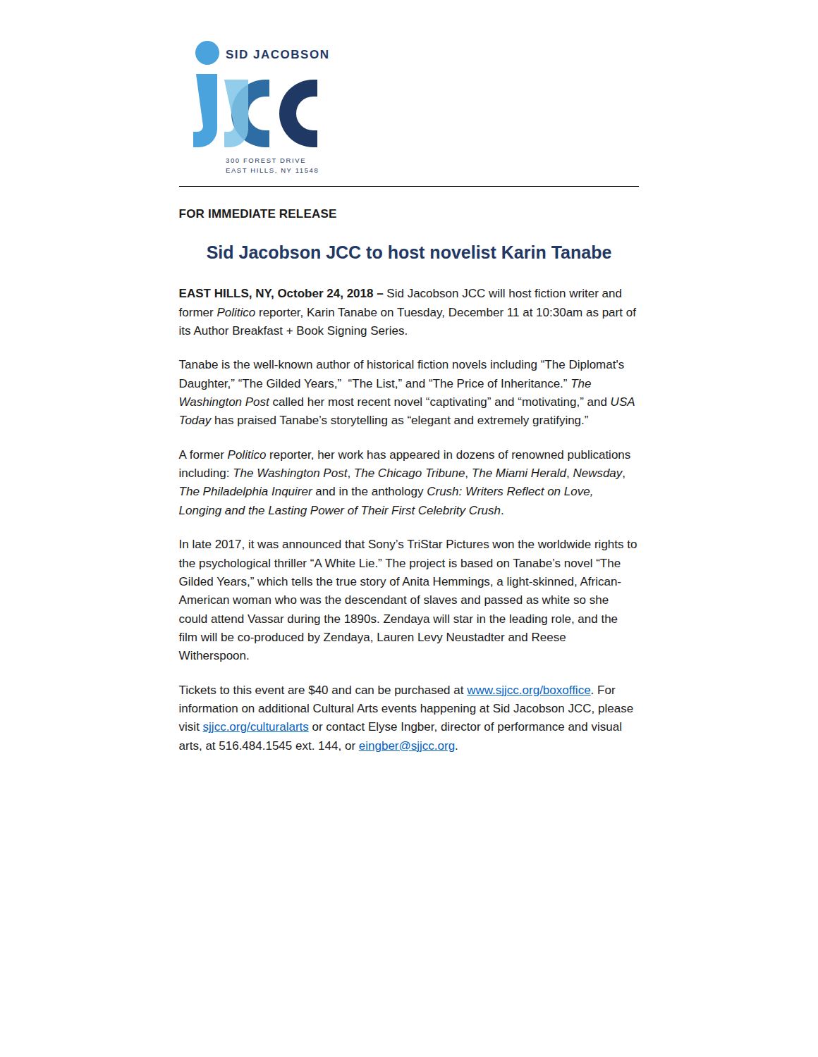SID JACOBSON 300 FOREST DRIVE EAST HILLS, NY 11548
FOR IMMEDIATE RELEASE
Sid Jacobson JCC to host novelist Karin Tanabe
EAST HILLS, NY, October 24, 2018 – Sid Jacobson JCC will host fiction writer and former Politico reporter, Karin Tanabe on Tuesday, December 11 at 10:30am as part of its Author Breakfast + Book Signing Series.
Tanabe is the well-known author of historical fiction novels including “The Diplomat's Daughter,” “The Gilded Years,” “The List,” and “The Price of Inheritance.” The Washington Post called her most recent novel “captivating” and “motivating,” and USA Today has praised Tanabe’s storytelling as “elegant and extremely gratifying.”
A former Politico reporter, her work has appeared in dozens of renowned publications including: The Washington Post, The Chicago Tribune, The Miami Herald, Newsday, The Philadelphia Inquirer and in the anthology Crush: Writers Reflect on Love, Longing and the Lasting Power of Their First Celebrity Crush.
In late 2017, it was announced that Sony’s TriStar Pictures won the worldwide rights to the psychological thriller “A White Lie.” The project is based on Tanabe’s novel “The Gilded Years,” which tells the true story of Anita Hemmings, a light-skinned, African-American woman who was the descendant of slaves and passed as white so she could attend Vassar during the 1890s. Zendaya will star in the leading role, and the film will be co-produced by Zendaya, Lauren Levy Neustadter and Reese Witherspoon.
Tickets to this event are $40 and can be purchased at www.sjjcc.org/boxoffice. For information on additional Cultural Arts events happening at Sid Jacobson JCC, please visit sjjcc.org/culturalarts or contact Elyse Ingber, director of performance and visual arts, at 516.484.1545 ext. 144, or eingber@sjjcc.org.